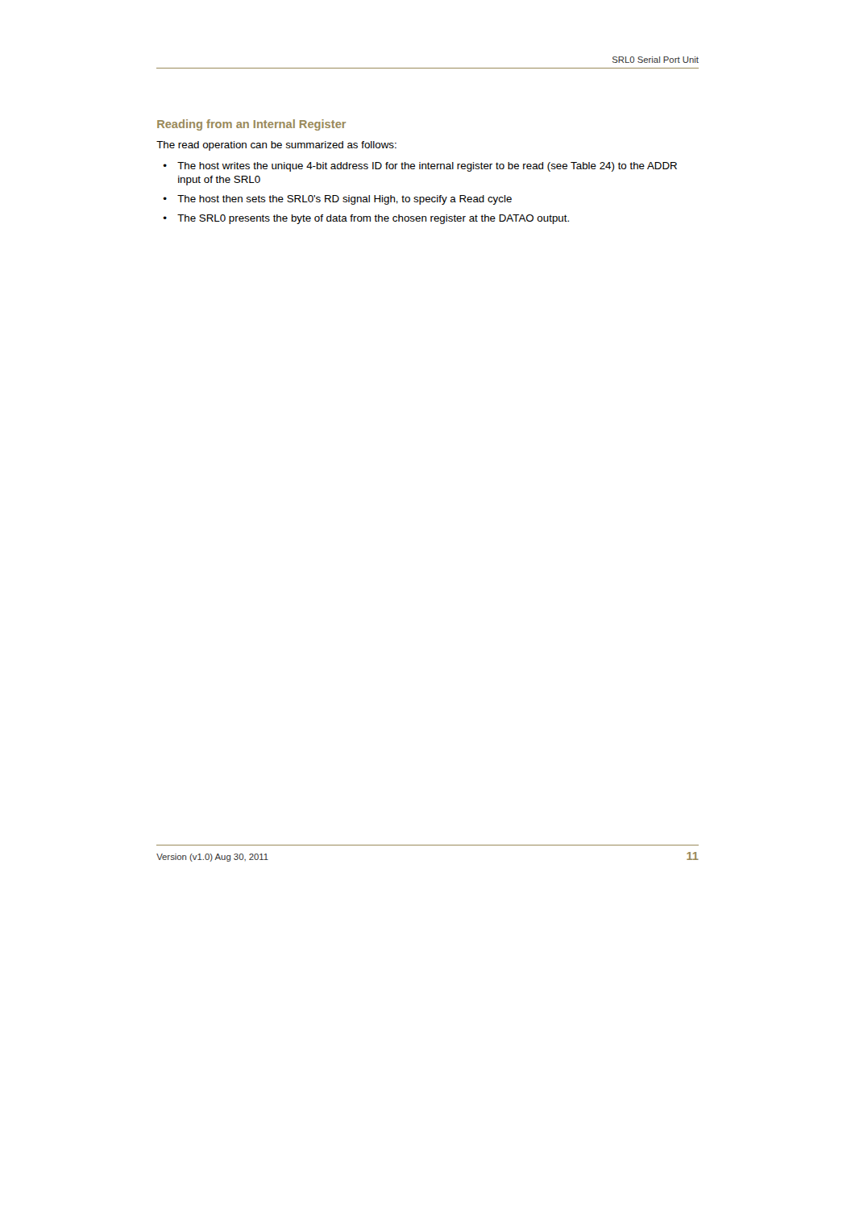SRL0 Serial Port Unit
Reading from an Internal Register
The read operation can be summarized as follows:
The host writes the unique 4-bit address ID for the internal register to be read (see Table 24) to the ADDR input of the SRL0
The host then sets the SRL0's RD signal High, to specify a Read cycle
The SRL0 presents the byte of data from the chosen register at the DATAO output.
Version (v1.0) Aug 30, 2011 11